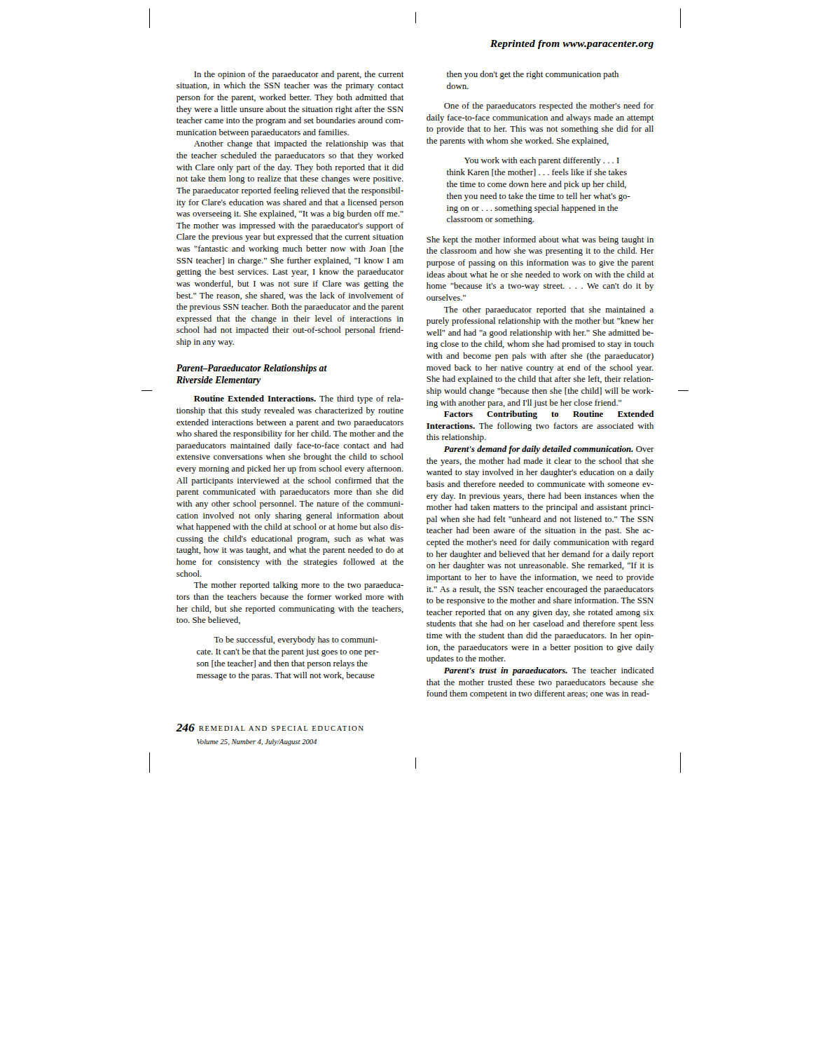Reprinted from www.paracenter.org
In the opinion of the paraeducator and parent, the current situation, in which the SSN teacher was the primary contact person for the parent, worked better. They both admitted that they were a little unsure about the situation right after the SSN teacher came into the program and set boundaries around communication between paraeducators and families.
Another change that impacted the relationship was that the teacher scheduled the paraeducators so that they worked with Clare only part of the day. They both reported that it did not take them long to realize that these changes were positive. The paraeducator reported feeling relieved that the responsibility for Clare's education was shared and that a licensed person was overseeing it. She explained, "It was a big burden off me." The mother was impressed with the paraeducator's support of Clare the previous year but expressed that the current situation was "fantastic and working much better now with Joan [the SSN teacher] in charge." She further explained, "I know I am getting the best services. Last year, I know the paraeducator was wonderful, but I was not sure if Clare was getting the best." The reason, she shared, was the lack of involvement of the previous SSN teacher. Both the paraeducator and the parent expressed that the change in their level of interactions in school had not impacted their out-of-school personal friendship in any way.
Parent–Paraeducator Relationships at
Riverside Elementary
Routine Extended Interactions. The third type of relationship that this study revealed was characterized by routine extended interactions between a parent and two paraeducators who shared the responsibility for her child. The mother and the paraeducators maintained daily face-to-face contact and had extensive conversations when she brought the child to school every morning and picked her up from school every afternoon. All participants interviewed at the school confirmed that the parent communicated with paraeducators more than she did with any other school personnel. The nature of the communication involved not only sharing general information about what happened with the child at school or at home but also discussing the child's educational program, such as what was taught, how it was taught, and what the parent needed to do at home for consistency with the strategies followed at the school.
The mother reported talking more to the two paraeducators than the teachers because the former worked more with her child, but she reported communicating with the teachers, too. She believed,
To be successful, everybody has to communicate. It can't be that the parent just goes to one person [the teacher] and then that person relays the message to the paras. That will not work, because then you don't get the right communication path down.
One of the paraeducators respected the mother's need for daily face-to-face communication and always made an attempt to provide that to her. This was not something she did for all the parents with whom she worked. She explained,
You work with each parent differently . . . I think Karen [the mother] . . . feels like if she takes the time to come down here and pick up her child, then you need to take the time to tell her what's going on or . . . something special happened in the classroom or something.
She kept the mother informed about what was being taught in the classroom and how she was presenting it to the child. Her purpose of passing on this information was to give the parent ideas about what he or she needed to work on with the child at home "because it's a two-way street. . . . We can't do it by ourselves."
The other paraeducator reported that she maintained a purely professional relationship with the mother but "knew her well" and had "a good relationship with her." She admitted being close to the child, whom she had promised to stay in touch with and become pen pals with after she (the paraeducator) moved back to her native country at end of the school year. She had explained to the child that after she left, their relationship would change "because then she [the child] will be working with another para, and I'll just be her close friend."
Factors Contributing to Routine Extended Interactions. The following two factors are associated with this relationship.
Parent's demand for daily detailed communication. Over the years, the mother had made it clear to the school that she wanted to stay involved in her daughter's education on a daily basis and therefore needed to communicate with someone every day. In previous years, there had been instances when the mother had taken matters to the principal and assistant principal when she had felt "unheard and not listened to." The SSN teacher had been aware of the situation in the past. She accepted the mother's need for daily communication with regard to her daughter and believed that her demand for a daily report on her daughter was not unreasonable. She remarked, "If it is important to her to have the information, we need to provide it." As a result, the SSN teacher encouraged the paraeducators to be responsive to the mother and share information. The SSN teacher reported that on any given day, she rotated among six students that she had on her caseload and therefore spent less time with the student than did the paraeducators. In her opinion, the paraeducators were in a better position to give daily updates to the mother.
Parent's trust in paraeducators. The teacher indicated that the mother trusted these two paraeducators because she found them competent in two different areas; one was in read-
246 REMEDIAL AND SPECIAL EDUCATION Volume 25, Number 4, July/August 2004